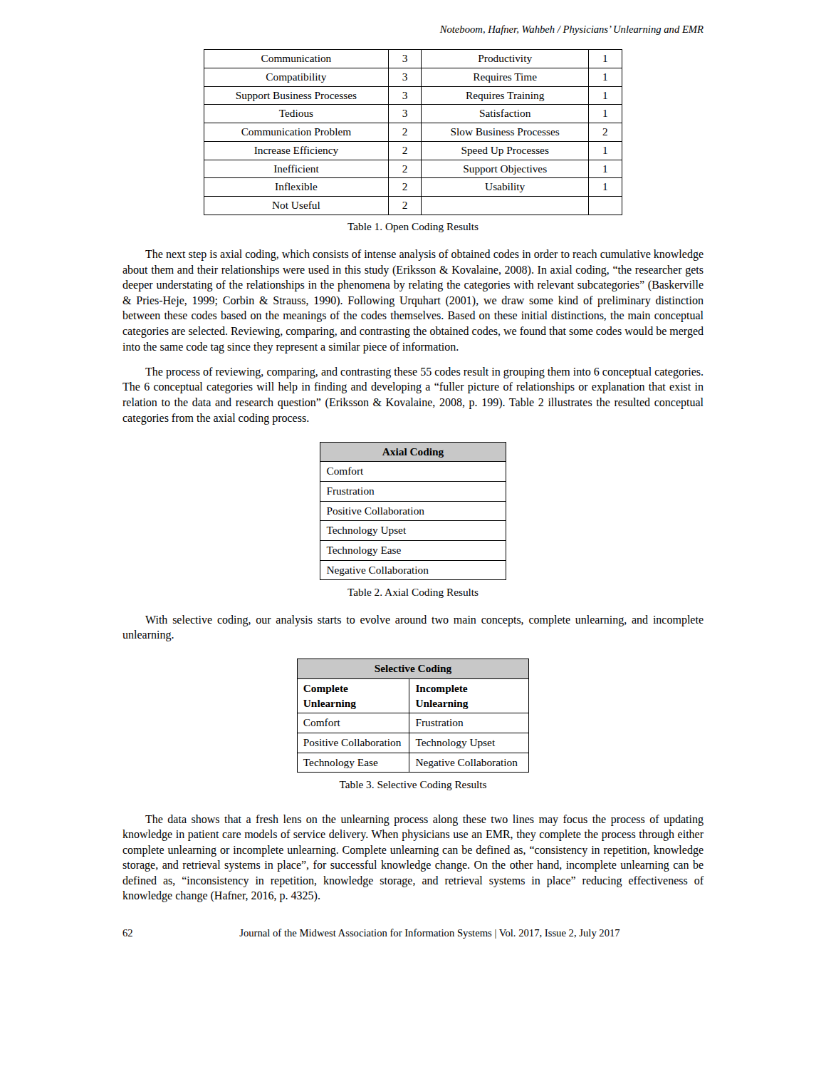Noteboom, Hafner, Wahbeh / Physicians’ Unlearning and EMR
| Communication | 3 | Productivity | 1 |
| Compatibility | 3 | Requires Time | 1 |
| Support Business Processes | 3 | Requires Training | 1 |
| Tedious | 3 | Satisfaction | 1 |
| Communication Problem | 2 | Slow Business Processes | 2 |
| Increase Efficiency | 2 | Speed Up Processes | 1 |
| Inefficient | 2 | Support Objectives | 1 |
| Inflexible | 2 | Usability | 1 |
| Not Useful | 2 | | |
Table 1. Open Coding Results
The next step is axial coding, which consists of intense analysis of obtained codes in order to reach cumulative knowledge about them and their relationships were used in this study (Eriksson & Kovalaine, 2008). In axial coding, “the researcher gets deeper understating of the relationships in the phenomena by relating the categories with relevant subcategories” (Baskerville & Pries-Heje, 1999; Corbin & Strauss, 1990). Following Urquhart (2001), we draw some kind of preliminary distinction between these codes based on the meanings of the codes themselves. Based on these initial distinctions, the main conceptual categories are selected. Reviewing, comparing, and contrasting the obtained codes, we found that some codes would be merged into the same code tag since they represent a similar piece of information.
The process of reviewing, comparing, and contrasting these 55 codes result in grouping them into 6 conceptual categories. The 6 conceptual categories will help in finding and developing a “fuller picture of relationships or explanation that exist in relation to the data and research question” (Eriksson & Kovalaine, 2008, p. 199). Table 2 illustrates the resulted conceptual categories from the axial coding process.
| Axial Coding |
| --- |
| Comfort |
| Frustration |
| Positive Collaboration |
| Technology Upset |
| Technology Ease |
| Negative Collaboration |
Table 2. Axial Coding Results
With selective coding, our analysis starts to evolve around two main concepts, complete unlearning, and incomplete unlearning.
| Selective Coding |
| --- |
| Complete Unlearning | Incomplete Unlearning |
| Comfort | Frustration |
| Positive Collaboration | Technology Upset |
| Technology Ease | Negative Collaboration |
Table 3. Selective Coding Results
The data shows that a fresh lens on the unlearning process along these two lines may focus the process of updating knowledge in patient care models of service delivery. When physicians use an EMR, they complete the process through either complete unlearning or incomplete unlearning. Complete unlearning can be defined as, “consistency in repetition, knowledge storage, and retrieval systems in place”, for successful knowledge change. On the other hand, incomplete unlearning can be defined as, “inconsistency in repetition, knowledge storage, and retrieval systems in place” reducing effectiveness of knowledge change (Hafner, 2016, p. 4325).
62
Journal of the Midwest Association for Information Systems | Vol. 2017, Issue 2, July 2017